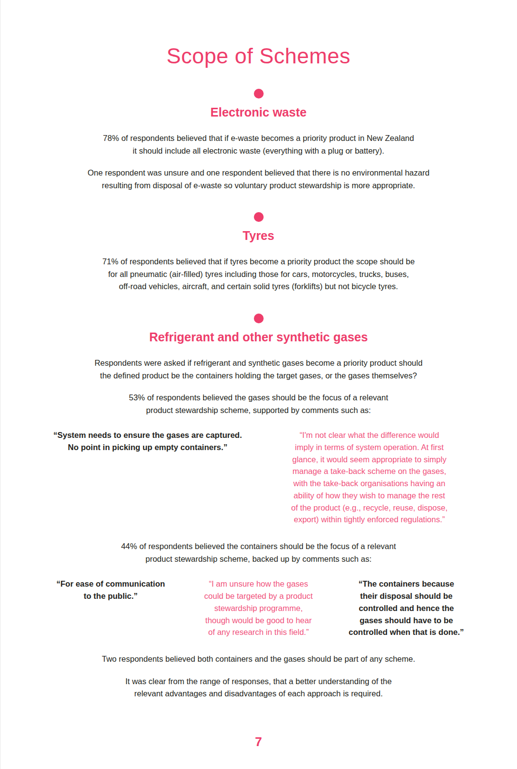Scope of Schemes
Electronic waste
78% of respondents believed that if e-waste becomes a priority product in New Zealand
it should include all electronic waste (everything with a plug or battery).
One respondent was unsure and one respondent believed that there is no environmental hazard
resulting from disposal of e-waste so voluntary product stewardship is more appropriate.
Tyres
71% of respondents believed that if tyres become a priority product the scope should be
for all pneumatic (air-filled) tyres including those for cars, motorcycles, trucks, buses,
off-road vehicles, aircraft, and certain solid tyres (forklifts) but not bicycle tyres.
Refrigerant and other synthetic gases
Respondents were asked if refrigerant and synthetic gases become a priority product should
the defined product be the containers holding the target gases, or the gases themselves?
53% of respondents believed the gases should be the focus of a relevant
product stewardship scheme, supported by comments such as:
“System needs to ensure the gases are captured.
No point in picking up empty containers.”
“I'm not clear what the difference would
imply in terms of system operation. At first
glance, it would seem appropriate to simply
manage a take-back scheme on the gases,
with the take-back organisations having an
ability of how they wish to manage the rest
of the product (e.g., recycle, reuse, dispose,
export) within tightly enforced regulations.”
44% of respondents believed the containers should be the focus of a relevant
product stewardship scheme, backed up by comments such as:
“For ease of communication
to the public.”
“I am unsure how the gases
could be targeted by a product
stewardship programme,
though would be good to hear
of any research in this field.”
“The containers because
their disposal should be
controlled and hence the
gases should have to be
controlled when that is done.”
Two respondents believed both containers and the gases should be part of any scheme.
It was clear from the range of responses, that a better understanding of the
relevant advantages and disadvantages of each approach is required.
7